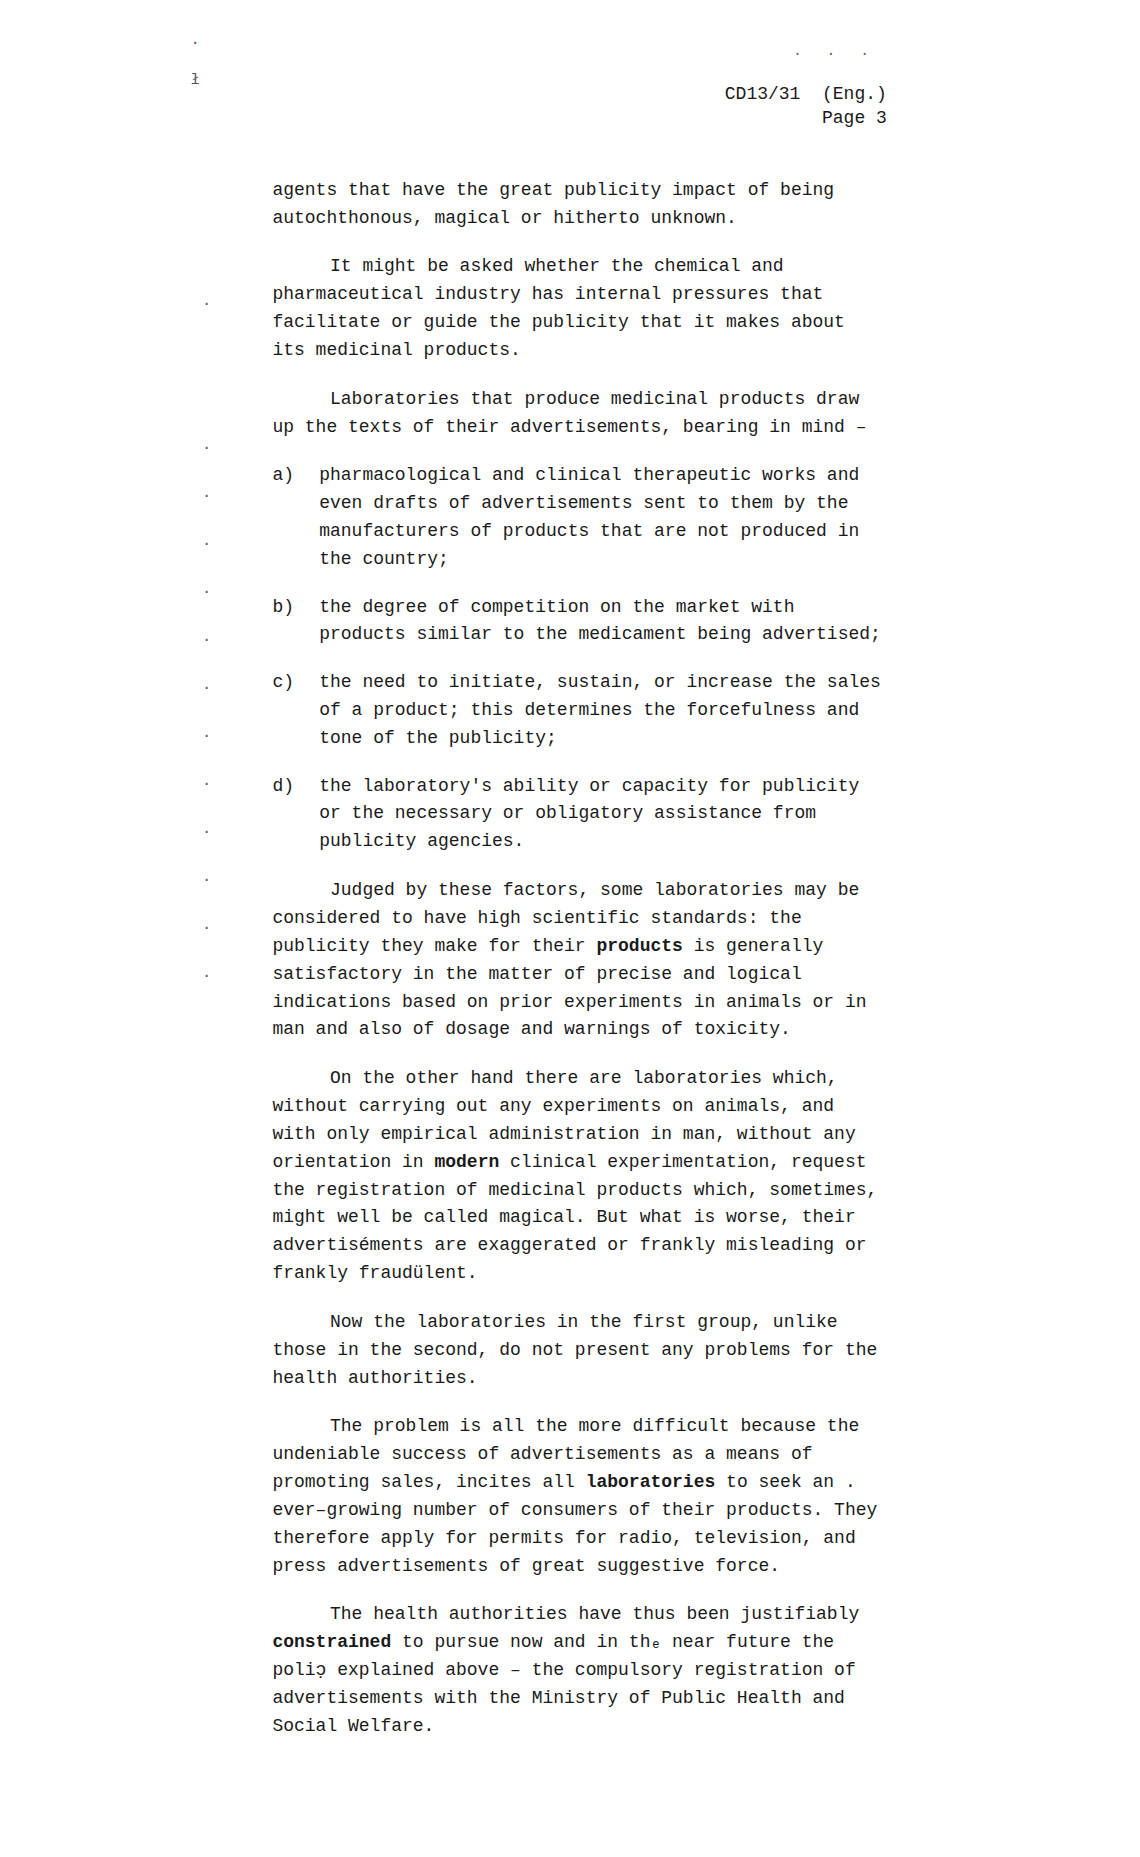. ł · · · · · · · · · · · · ·
. . .
CD13/31 (Eng.)
Page 3
agents that have the great publicity impact of being autochthonous, magical or hitherto unknown.
It might be asked whether the chemical and pharmaceutical industry has internal pressures that facilitate or guide the publicity that it makes about its medicinal products.
Laboratories that produce medicinal products draw up the texts of their advertisements, bearing in mind –
a) pharmacological and clinical therapeutic works and even drafts of advertisements sent to them by the manufacturers of products that are not produced in the country;
b) the degree of competition on the market with products similar to the medicament being advertised;
c) the need to initiate, sustain, or increase the sales of a product; this determines the forcefulness and tone of the publicity;
d) the laboratory's ability or capacity for publicity or the necessary or obligatory assistance from publicity agencies.
Judged by these factors, some laboratories may be considered to have high scientific standards: the publicity they make for their products is generally satisfactory in the matter of precise and logical indications based on prior experiments in animals or in man and also of dosage and warnings of toxicity.
On the other hand there are laboratories which, without carrying out any experiments on animals, and with only empirical administration in man, without any orientation in modern clinical experimentation, request the registration of medicinal products which, sometimes, might well be called magical. But what is worse, their advertiséments are exaggerated or frankly misleading or frankly fraudülent.
Now the laboratories in the first group, unlike those in the second, do not present any problems for the health authorities.
The problem is all the more difficult because the undeniable success of advertisements as a means of promoting sales, incites all laboratories to seek an . ever–growing number of consumers of their products. They therefore apply for permits for radio, television, and press advertisements of great suggestive force.
The health authorities have thus been justifiably constrained to pursue now and in thₑ near future the poliɔ̣ explained above – the compulsory registration of advertisements with the Ministry of Public Health and Social Welfare.